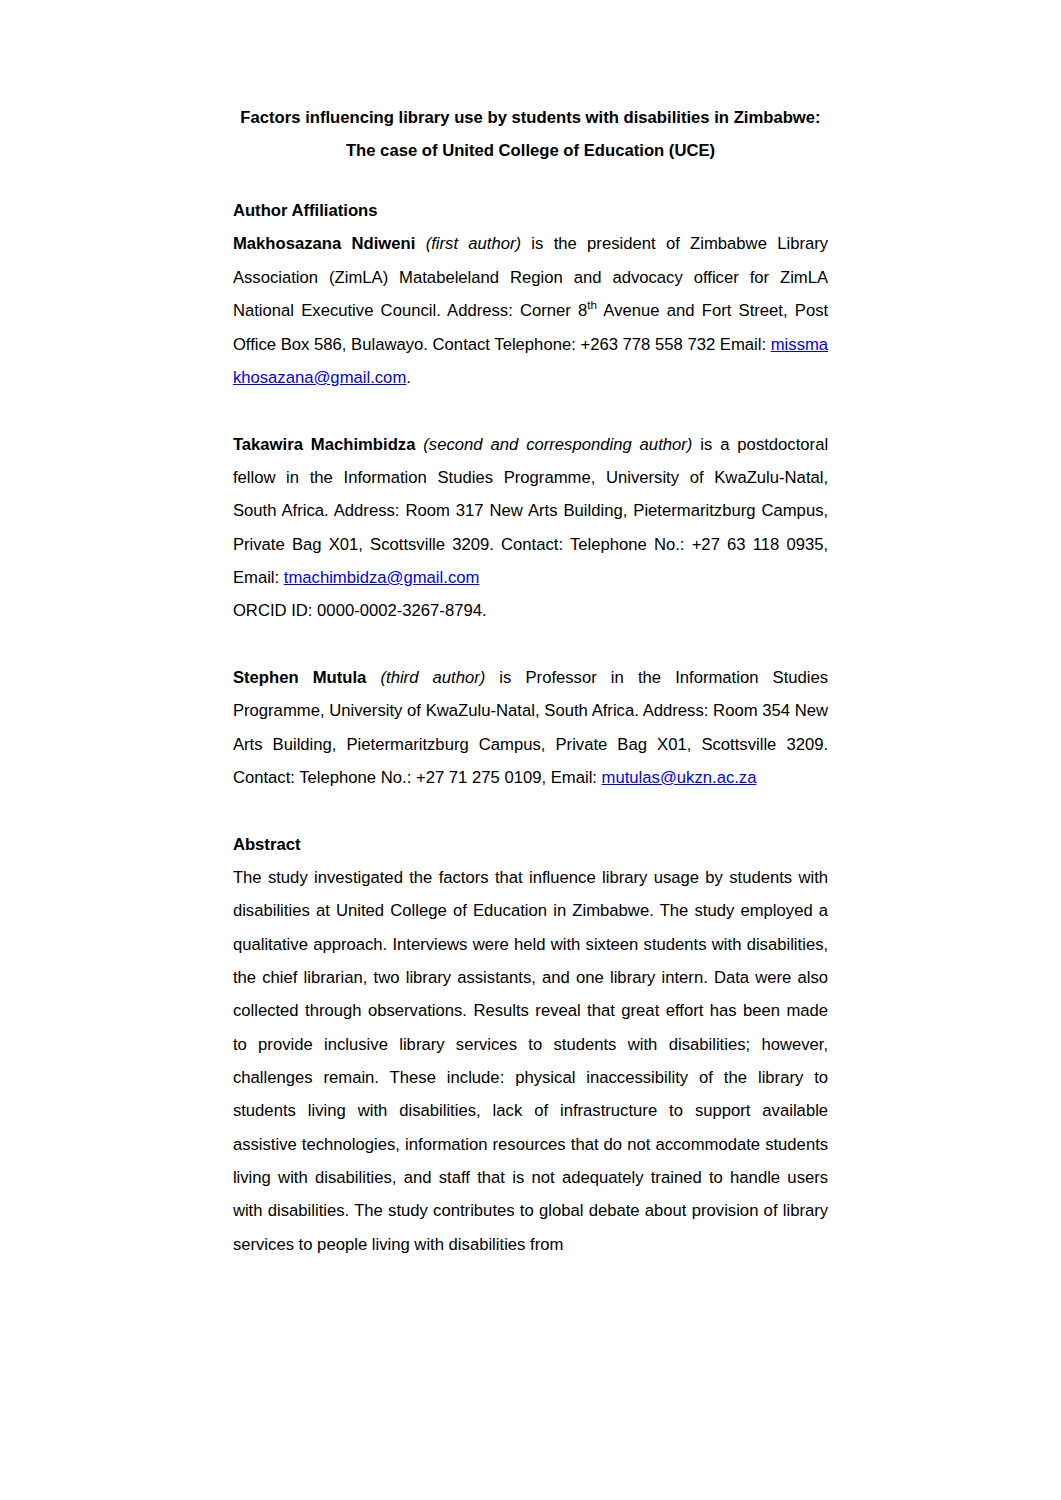Factors influencing library use by students with disabilities in Zimbabwe: The case of United College of Education (UCE)
Author Affiliations
Makhosazana Ndiweni (first author) is the president of Zimbabwe Library Association (ZimLA) Matabeleland Region and advocacy officer for ZimLA National Executive Council. Address: Corner 8th Avenue and Fort Street, Post Office Box 586, Bulawayo. Contact Telephone: +263 778 558 732 Email: missmakhosazana@gmail.com.
Takawira Machimbidza (second and corresponding author) is a postdoctoral fellow in the Information Studies Programme, University of KwaZulu-Natal, South Africa. Address: Room 317 New Arts Building, Pietermaritzburg Campus, Private Bag X01, Scottsville 3209. Contact: Telephone No.: +27 63 118 0935, Email: tmachimbidza@gmail.com
ORCID ID: 0000-0002-3267-8794.
Stephen Mutula (third author) is Professor in the Information Studies Programme, University of KwaZulu-Natal, South Africa. Address: Room 354 New Arts Building, Pietermaritzburg Campus, Private Bag X01, Scottsville 3209. Contact: Telephone No.: +27 71 275 0109, Email: mutulas@ukzn.ac.za
Abstract
The study investigated the factors that influence library usage by students with disabilities at United College of Education in Zimbabwe. The study employed a qualitative approach. Interviews were held with sixteen students with disabilities, the chief librarian, two library assistants, and one library intern. Data were also collected through observations. Results reveal that great effort has been made to provide inclusive library services to students with disabilities; however, challenges remain. These include: physical inaccessibility of the library to students living with disabilities, lack of infrastructure to support available assistive technologies, information resources that do not accommodate students living with disabilities, and staff that is not adequately trained to handle users with disabilities. The study contributes to global debate about provision of library services to people living with disabilities from